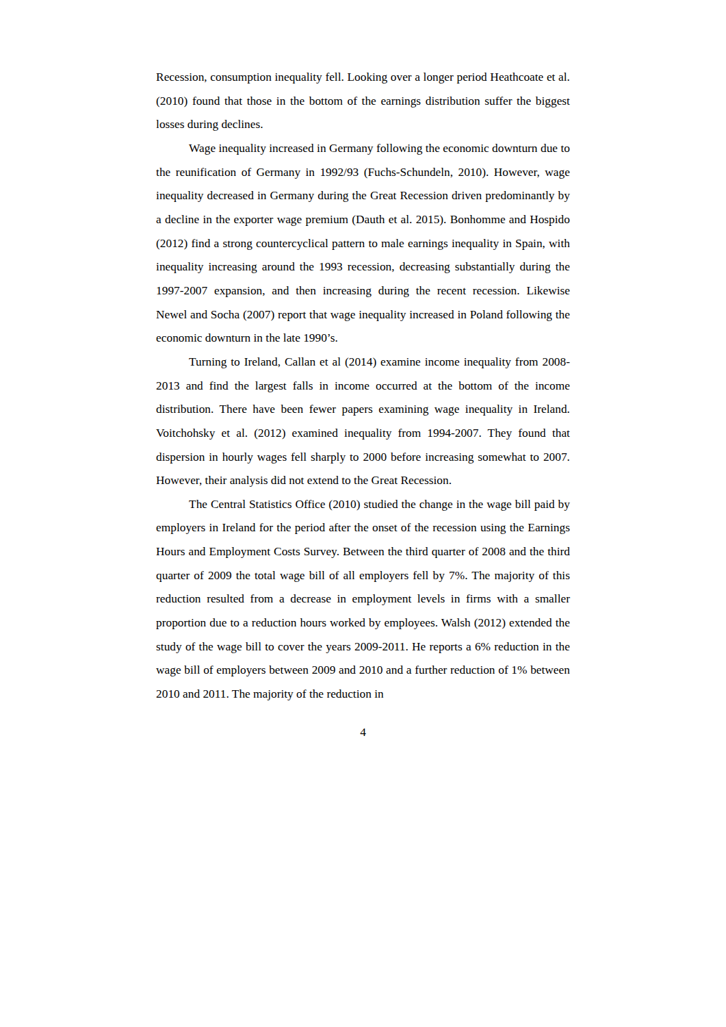Recession, consumption inequality fell. Looking over a longer period Heathcoate et al. (2010) found that those in the bottom of the earnings distribution suffer the biggest losses during declines.
Wage inequality increased in Germany following the economic downturn due to the reunification of Germany in 1992/93 (Fuchs-Schundeln, 2010). However, wage inequality decreased in Germany during the Great Recession driven predominantly by a decline in the exporter wage premium (Dauth et al. 2015). Bonhomme and Hospido (2012) find a strong countercyclical pattern to male earnings inequality in Spain, with inequality increasing around the 1993 recession, decreasing substantially during the 1997-2007 expansion, and then increasing during the recent recession. Likewise Newel and Socha (2007) report that wage inequality increased in Poland following the economic downturn in the late 1990’s.
Turning to Ireland, Callan et al (2014) examine income inequality from 2008-2013 and find the largest falls in income occurred at the bottom of the income distribution. There have been fewer papers examining wage inequality in Ireland. Voitchohsky et al. (2012) examined inequality from 1994-2007. They found that dispersion in hourly wages fell sharply to 2000 before increasing somewhat to 2007. However, their analysis did not extend to the Great Recession.
The Central Statistics Office (2010) studied the change in the wage bill paid by employers in Ireland for the period after the onset of the recession using the Earnings Hours and Employment Costs Survey. Between the third quarter of 2008 and the third quarter of 2009 the total wage bill of all employers fell by 7%. The majority of this reduction resulted from a decrease in employment levels in firms with a smaller proportion due to a reduction hours worked by employees. Walsh (2012) extended the study of the wage bill to cover the years 2009-2011. He reports a 6% reduction in the wage bill of employers between 2009 and 2010 and a further reduction of 1% between 2010 and 2011. The majority of the reduction in
4